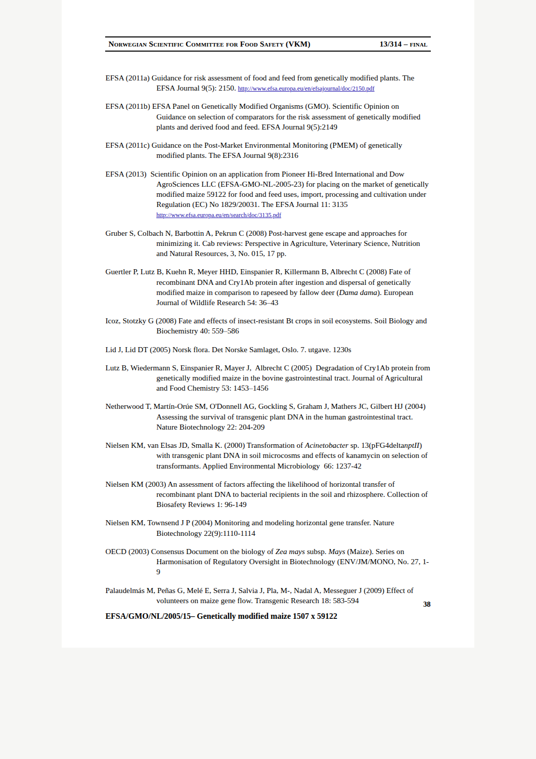Norwegian Scientific Committee for Food Safety (VKM) 13/314 – final
EFSA (2011a) Guidance for risk assessment of food and feed from genetically modified plants. The EFSA Journal 9(5): 2150. http://www.efsa.europa.eu/en/efsajournal/doc/2150.pdf
EFSA (2011b) EFSA Panel on Genetically Modified Organisms (GMO). Scientific Opinion on Guidance on selection of comparators for the risk assessment of genetically modified plants and derived food and feed. EFSA Journal 9(5):2149
EFSA (2011c) Guidance on the Post-Market Environmental Monitoring (PMEM) of genetically modified plants. The EFSA Journal 9(8):2316
EFSA (2013) Scientific Opinion on an application from Pioneer Hi-Bred International and Dow AgroSciences LLC (EFSA-GMO-NL-2005-23) for placing on the market of genetically modified maize 59122 for food and feed uses, import, processing and cultivation under Regulation (EC) No 1829/20031. The EFSA Journal 11: 3135
http://www.efsa.europa.eu/en/search/doc/3135.pdf
Gruber S, Colbach N, Barbottin A, Pekrun C (2008) Post-harvest gene escape and approaches for minimizing it. Cab reviews: Perspective in Agriculture, Veterinary Science, Nutrition and Natural Resources, 3, No. 015, 17 pp.
Guertler P, Lutz B, Kuehn R, Meyer HHD, Einspanier R, Killermann B, Albrecht C (2008) Fate of recombinant DNA and Cry1Ab protein after ingestion and dispersal of genetically modified maize in comparison to rapeseed by fallow deer (Dama dama). European Journal of Wildlife Research 54: 36–43
Icoz, Stotzky G (2008) Fate and effects of insect-resistant Bt crops in soil ecosystems. Soil Biology and Biochemistry 40: 559–586
Lid J, Lid DT (2005) Norsk flora. Det Norske Samlaget, Oslo. 7. utgave. 1230s
Lutz B, Wiedermann S, Einspanier R, Mayer J, Albrecht C (2005) Degradation of Cry1Ab protein from genetically modified maize in the bovine gastrointestinal tract. Journal of Agricultural and Food Chemistry 53: 1453–1456
Netherwood T, Martín-Orúe SM, O'Donnell AG, Gockling S, Graham J, Mathers JC, Gilbert HJ (2004) Assessing the survival of transgenic plant DNA in the human gastrointestinal tract. Nature Biotechnology 22: 204-209
Nielsen KM, van Elsas JD, Smalla K. (2000) Transformation of Acinetobacter sp. 13(pFG4deltanptII) with transgenic plant DNA in soil microcosms and effects of kanamycin on selection of transformants. Applied Environmental Microbiology 66: 1237-42
Nielsen KM (2003) An assessment of factors affecting the likelihood of horizontal transfer of recombinant plant DNA to bacterial recipients in the soil and rhizosphere. Collection of Biosafety Reviews 1: 96-149
Nielsen KM, Townsend J P (2004) Monitoring and modeling horizontal gene transfer. Nature Biotechnology 22(9):1110-1114
OECD (2003) Consensus Document on the biology of Zea mays subsp. Mays (Maize). Series on Harmonisation of Regulatory Oversight in Biotechnology (ENV/JM/MONO, No. 27, 1-9
Palaudelmás M, Peñas G, Melé E, Serra J, Salvia J, Pla, M-, Nadal A, Messeguer J (2009) Effect of volunteers on maize gene flow. Transgenic Research 18: 583-594
38
EFSA/GMO/NL/2005/15– Genetically modified maize 1507 x 59122